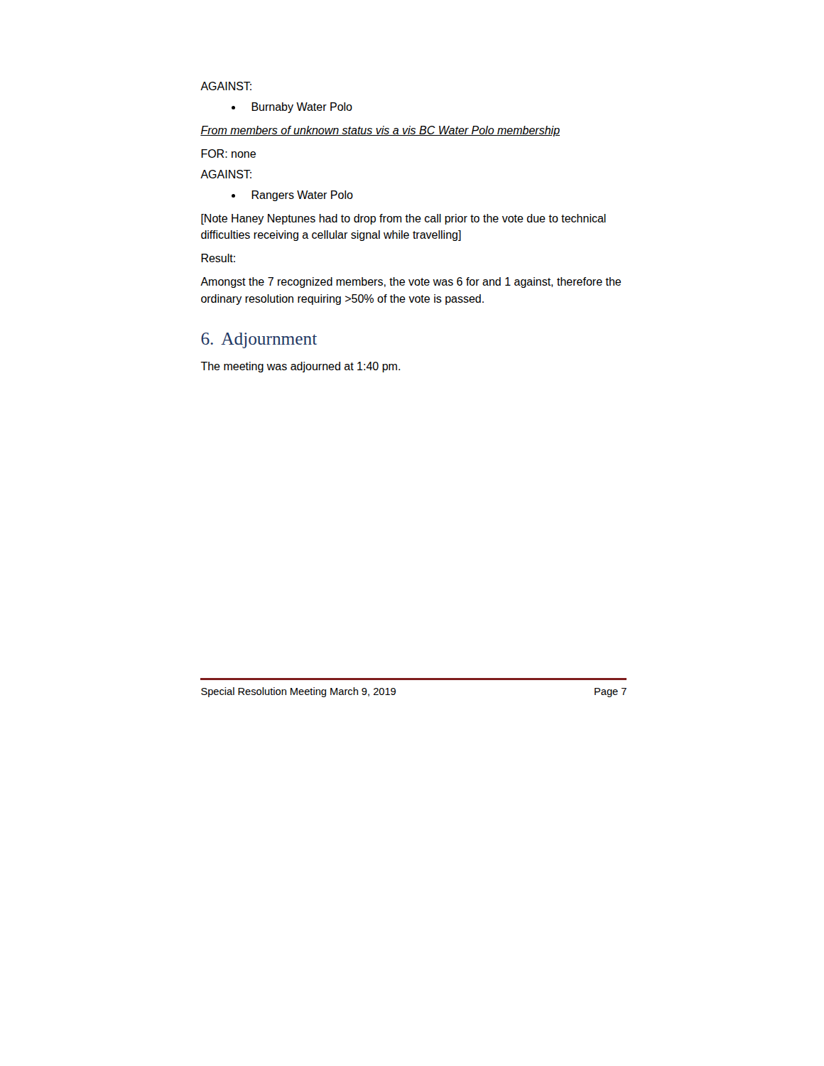AGAINST:
Burnaby Water Polo
From members of unknown status vis a vis BC Water Polo membership
FOR: none
AGAINST:
Rangers Water Polo
[Note Haney Neptunes had to drop from the call prior to the vote due to technical difficulties receiving a cellular signal while travelling]
Result:
Amongst the 7 recognized members, the vote was 6 for and 1 against, therefore the ordinary resolution requiring >50% of the vote is passed.
6. Adjournment
The meeting was adjourned at 1:40 pm.
Special Resolution Meeting March 9, 2019
Page 7